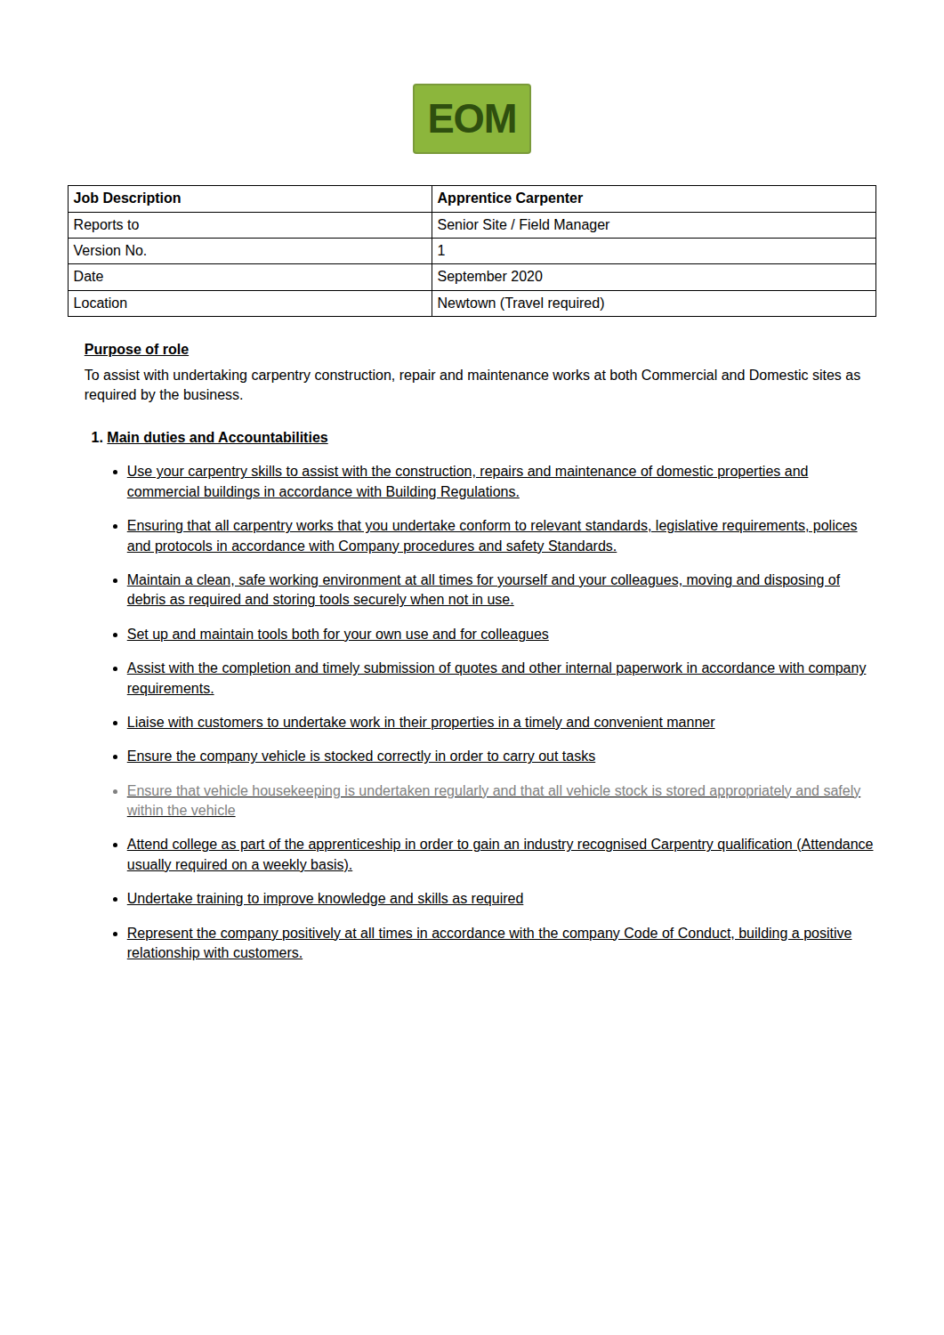EOM
| Job Description | Apprentice Carpenter |
| Reports to | Senior Site / Field Manager |
| Version No. | 1 |
| Date | September 2020 |
| Location | Newtown (Travel required) |
Purpose of role
To assist with undertaking carpentry construction, repair and maintenance works at both Commercial and Domestic sites as required by the business.
Main duties and Accountabilities
Use your carpentry skills to assist with the construction, repairs and maintenance of domestic properties and commercial buildings in accordance with Building Regulations.
Ensuring that all carpentry works that you undertake conform to relevant standards, legislative requirements, polices and protocols in accordance with Company procedures and safety Standards.
Maintain a clean, safe working environment at all times for yourself and your colleagues, moving and disposing of debris as required and storing tools securely when not in use.
Set up and maintain tools both for your own use and for colleagues
Assist with the completion and timely submission of quotes and other internal paperwork in accordance with company requirements.
Liaise with customers to undertake work in their properties in a timely and convenient manner
Ensure the company vehicle is stocked correctly in order to carry out tasks
Ensure that vehicle housekeeping is undertaken regularly and that all vehicle stock is stored appropriately and safely within the vehicle
Attend college as part of the apprenticeship in order to gain an industry recognised Carpentry qualification (Attendance usually required on a weekly basis).
Undertake training to improve knowledge and skills as required
Represent the company positively at all times in accordance with the company Code of Conduct, building a positive relationship with customers.